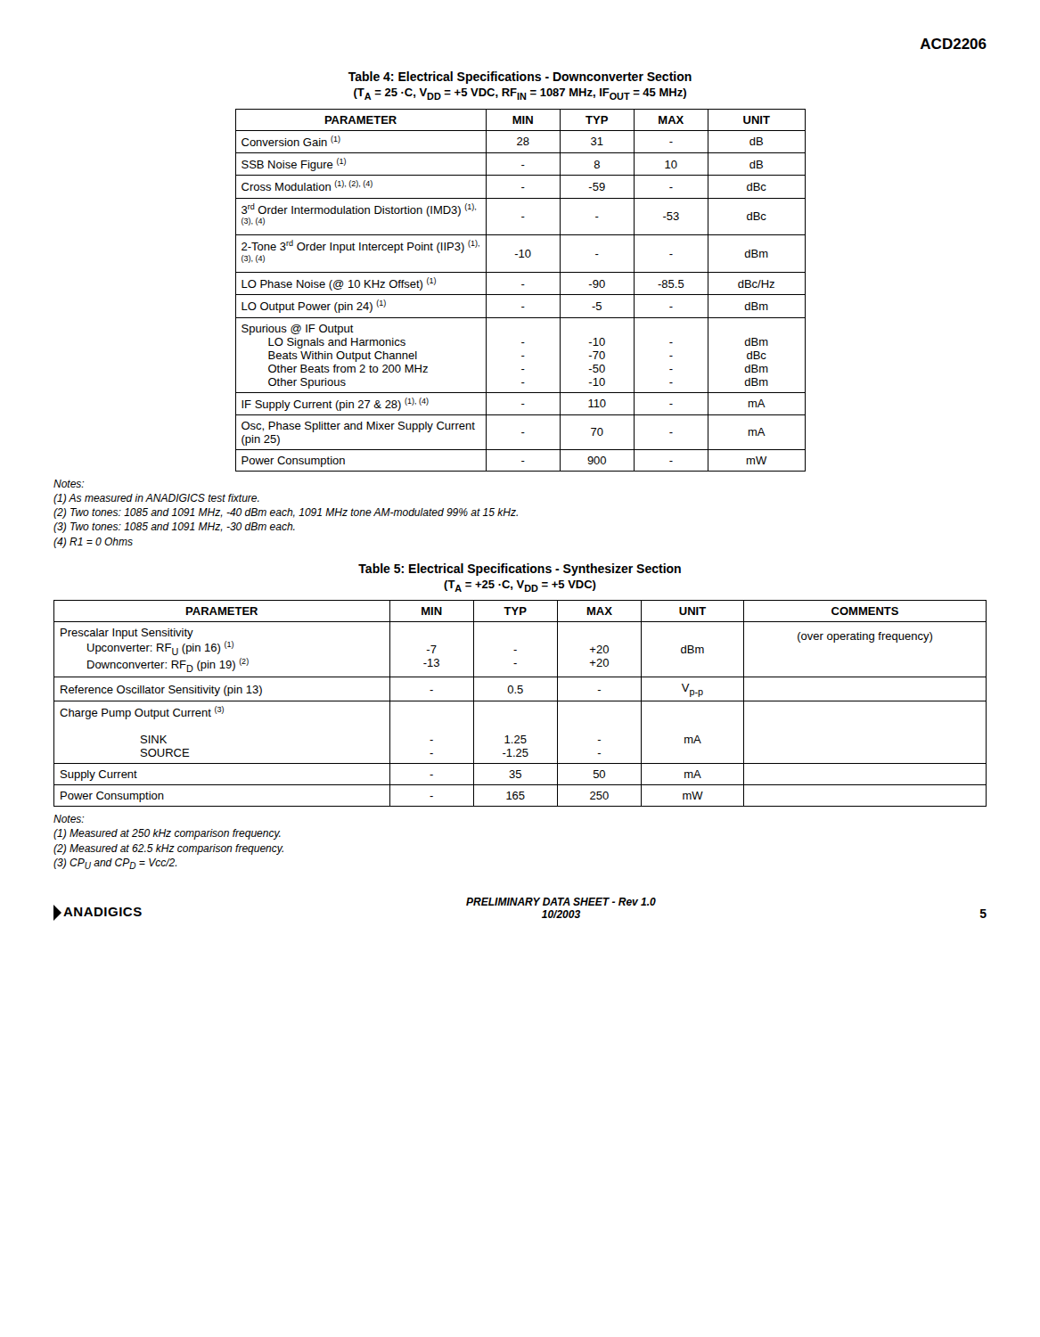ACD2206
Table 4: Electrical Specifications - Downconverter Section
(TA = 25 ·C, VDD = +5 VDC, RFIN = 1087 MHz, IFOUT = 45 MHz)
| PARAMETER | MIN | TYP | MAX | UNIT |
| --- | --- | --- | --- | --- |
| Conversion Gain (1) | 28 | 31 | - | dB |
| SSB Noise Figure (1) | - | 8 | 10 | dB |
| Cross Modulation (1), (2), (4) | - | -59 | - | dBc |
| 3 rd Order Intermodulation Distortion (IMD3) (1), (3), (4) | - | - | -53 | dBc |
| 2-Tone 3 rd Order Input Intercept Point (IIP3) (1), (3), (4) | -10 | - | - | dBm |
| LO Phase Noise (@ 10 KHz Offset) (1) | - | -90 | -85.5 | dBc/Hz |
| LO Output Power (pin 24) (1) | - | -5 | - | dBm |
| Spurious @ IF Output LO Signals and Harmonics Beats Within Output Channel Other Beats from 2 to 200 MHz Other Spurious | - - - - | -10 -70 -50 -10 | - - - - | dBm dBc dBm dBm |
| IF Supply Current (pin 27 & 28) (1), (4) | - | 110 | - | mA |
| Osc, Phase Splitter and Mixer Supply Current (pin 25) | - | 70 | - | mA |
| Power Consumption | - | 900 | - | mW |
Notes:
(1) As measured in ANADIGICS test fixture.
(2) Two tones: 1085 and 1091 MHz, -40 dBm each, 1091 MHz tone AM-modulated 99% at 15 kHz.
(3) Two tones: 1085 and 1091 MHz, -30 dBm each.
(4) R1 = 0 Ohms
Table 5: Electrical Specifications - Synthesizer Section
(TA = +25 ·C, VDD = +5 VDC)
| PARAMETER | MIN | TYP | MAX | UNIT | COMMENTS |
| --- | --- | --- | --- | --- | --- |
| Prescalar Input Sensitivity Upconverter: RF U (pin 16) (1) Downconverter: RF D (pin 19) (2) | -7 -13 | - - | +20 +20 | dBm | (over operating frequency) |
| Reference Oscillator Sensitivity (pin 13) | - | 0.5 | - | V p-p | |
| Charge Pump Output Current (3) SINK SOURCE | - - | 1.25 -1.25 | - - | mA | |
| Supply Current | - | 35 | 50 | mA | |
| Power Consumption | - | 165 | 250 | mW | |
Notes:
(1) Measured at 250 kHz comparison frequency.
(2) Measured at 62.5 kHz comparison frequency.
(3) CPU and CPD = Vcc/2.
ANADIGICS
PRELIMINARY DATA SHEET - Rev 1.0
10/2003
5